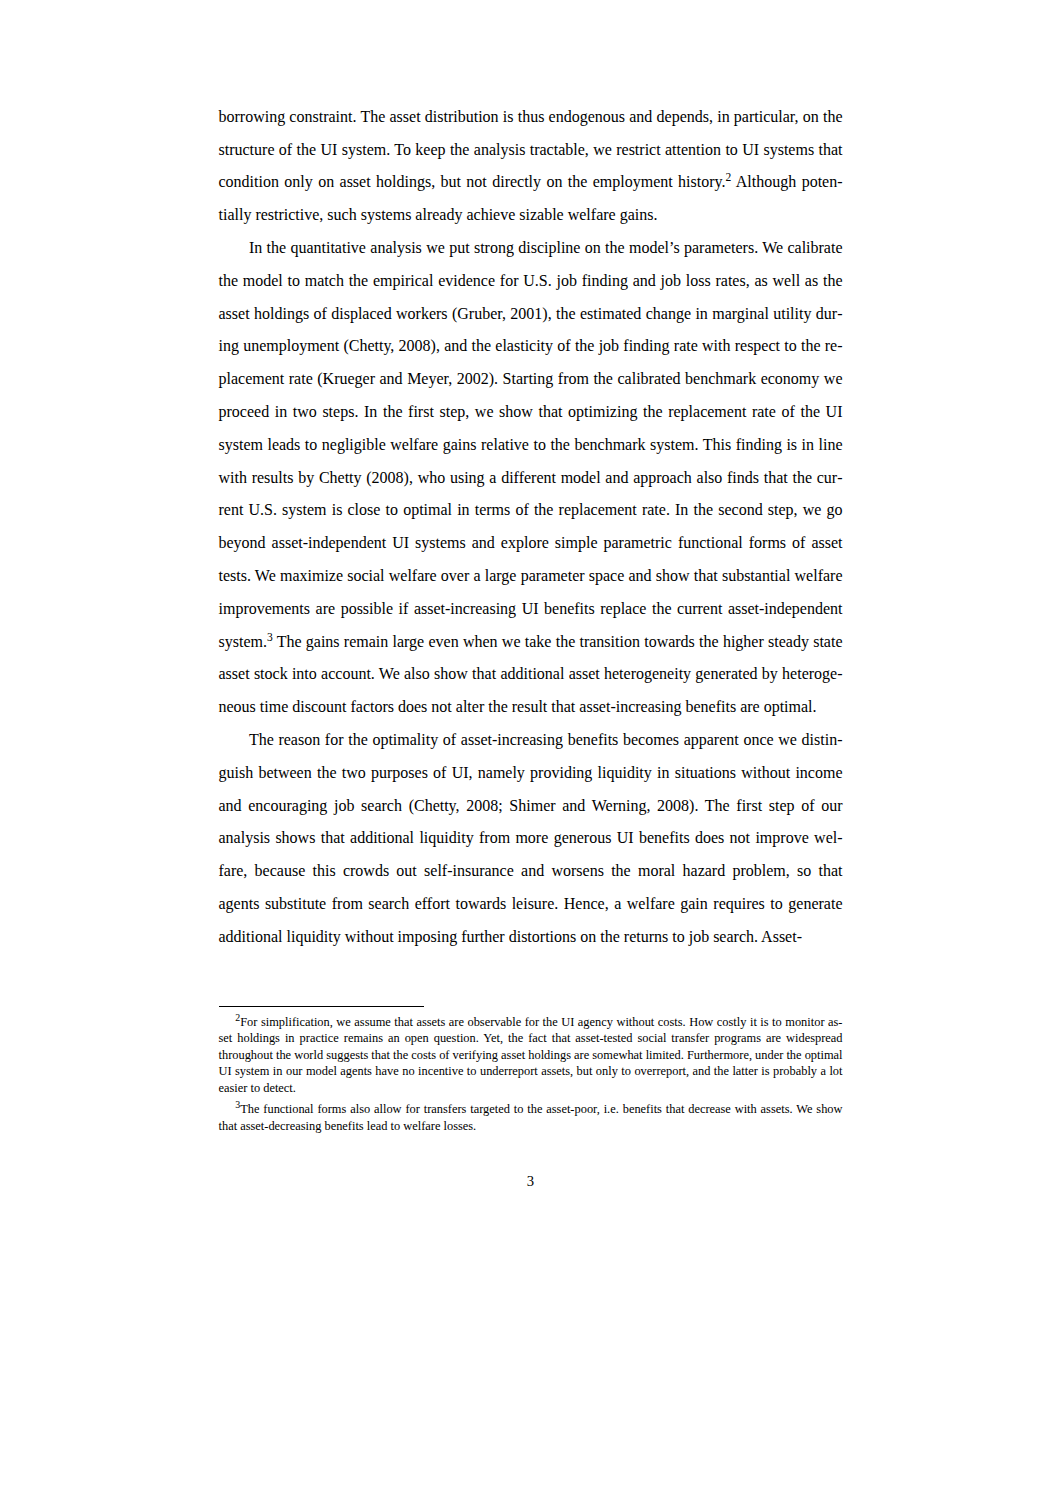borrowing constraint. The asset distribution is thus endogenous and depends, in particular, on the structure of the UI system. To keep the analysis tractable, we restrict attention to UI systems that condition only on asset holdings, but not directly on the employment history.2 Although potentially restrictive, such systems already achieve sizable welfare gains.
In the quantitative analysis we put strong discipline on the model’s parameters. We calibrate the model to match the empirical evidence for U.S. job finding and job loss rates, as well as the asset holdings of displaced workers (Gruber, 2001), the estimated change in marginal utility during unemployment (Chetty, 2008), and the elasticity of the job finding rate with respect to the replacement rate (Krueger and Meyer, 2002). Starting from the calibrated benchmark economy we proceed in two steps. In the first step, we show that optimizing the replacement rate of the UI system leads to negligible welfare gains relative to the benchmark system. This finding is in line with results by Chetty (2008), who using a different model and approach also finds that the current U.S. system is close to optimal in terms of the replacement rate. In the second step, we go beyond asset-independent UI systems and explore simple parametric functional forms of asset tests. We maximize social welfare over a large parameter space and show that substantial welfare improvements are possible if asset-increasing UI benefits replace the current asset-independent system.3 The gains remain large even when we take the transition towards the higher steady state asset stock into account. We also show that additional asset heterogeneity generated by heterogeneous time discount factors does not alter the result that asset-increasing benefits are optimal.
The reason for the optimality of asset-increasing benefits becomes apparent once we distinguish between the two purposes of UI, namely providing liquidity in situations without income and encouraging job search (Chetty, 2008; Shimer and Werning, 2008). The first step of our analysis shows that additional liquidity from more generous UI benefits does not improve welfare, because this crowds out self-insurance and worsens the moral hazard problem, so that agents substitute from search effort towards leisure. Hence, a welfare gain requires to generate additional liquidity without imposing further distortions on the returns to job search. Asset-
2For simplification, we assume that assets are observable for the UI agency without costs. How costly it is to monitor asset holdings in practice remains an open question. Yet, the fact that asset-tested social transfer programs are widespread throughout the world suggests that the costs of verifying asset holdings are somewhat limited. Furthermore, under the optimal UI system in our model agents have no incentive to underreport assets, but only to overreport, and the latter is probably a lot easier to detect.
3The functional forms also allow for transfers targeted to the asset-poor, i.e. benefits that decrease with assets. We show that asset-decreasing benefits lead to welfare losses.
3